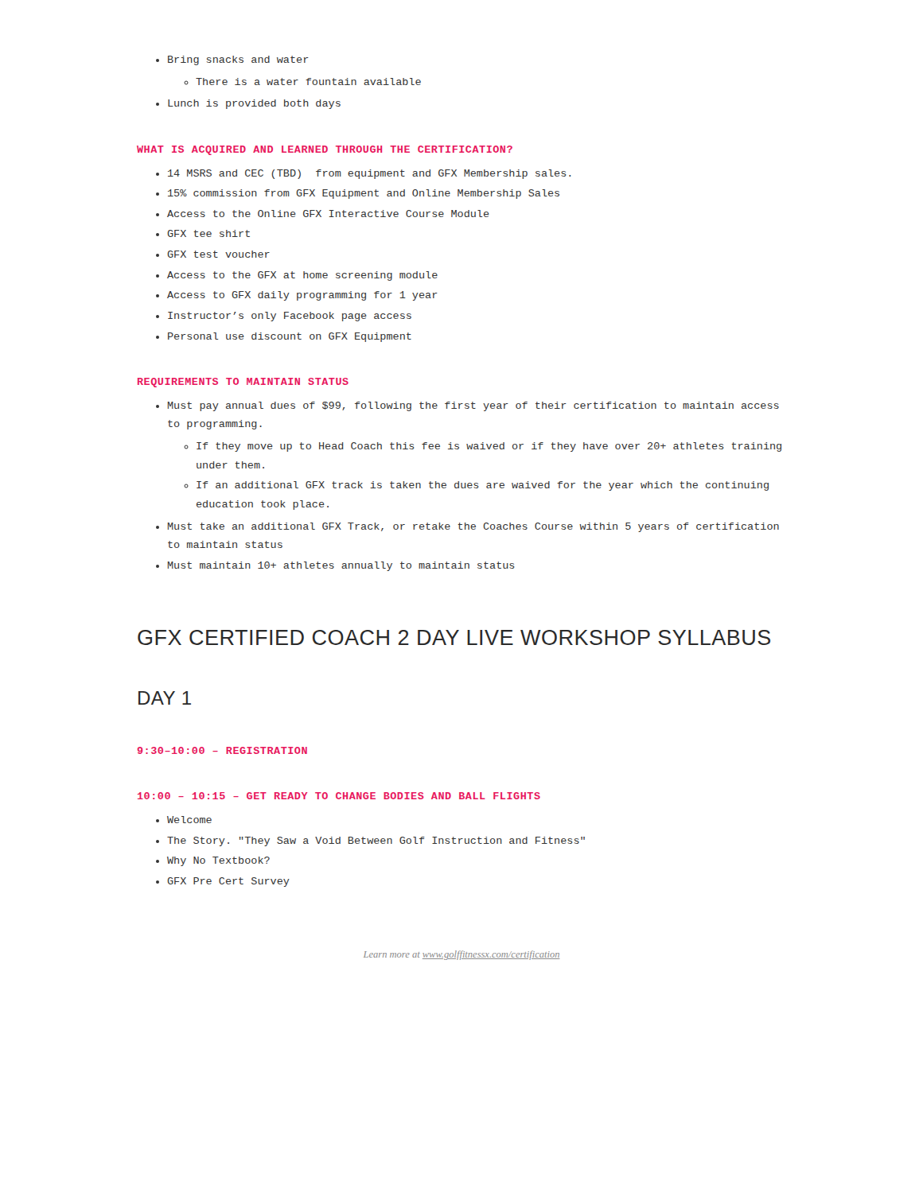Bring snacks and water
There is a water fountain available
Lunch is provided both days
WHAT IS ACQUIRED AND LEARNED THROUGH THE CERTIFICATION?
14 MSRS and CEC (TBD) from equipment and GFX Membership sales.
15% commission from GFX Equipment and Online Membership Sales
Access to the Online GFX Interactive Course Module
GFX tee shirt
GFX test voucher
Access to the GFX at home screening module
Access to GFX daily programming for 1 year
Instructor’s only Facebook page access
Personal use discount on GFX Equipment
REQUIREMENTS TO MAINTAIN STATUS
Must pay annual dues of $99, following the first year of their certification to maintain access to programming.
If they move up to Head Coach this fee is waived or if they have over 20+ athletes training under them.
If an additional GFX track is taken the dues are waived for the year which the continuing education took place.
Must take an additional GFX Track, or retake the Coaches Course within 5 years of certification to maintain status
Must maintain 10+ athletes annually to maintain status
GFX CERTIFIED COACH 2 DAY LIVE WORKSHOP SYLLABUS
DAY 1
9:30–10:00 – REGISTRATION
10:00 – 10:15 – GET READY TO CHANGE BODIES AND BALL FLIGHTS
Welcome
The Story. "They Saw a Void Between Golf Instruction and Fitness"
Why No Textbook?
GFX Pre Cert Survey
Learn more at www.golffitnessx.com/certification